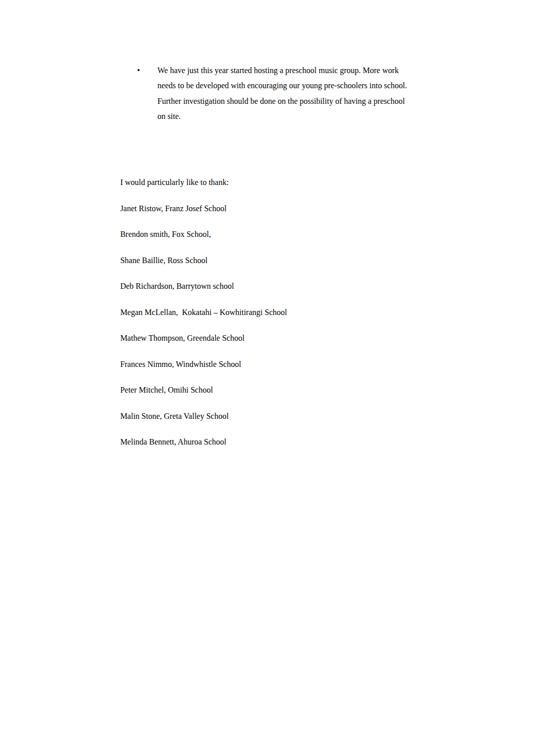We have just this year started hosting a preschool music group. More work needs to be developed with encouraging our young pre-schoolers into school. Further investigation should be done on the possibility of having a preschool on site.
I would particularly like to thank:
Janet Ristow, Franz Josef School
Brendon smith, Fox School,
Shane Baillie, Ross School
Deb Richardson, Barrytown school
Megan McLellan, Kokatahi – Kowhitirangi School
Mathew Thompson, Greendale School
Frances Nimmo, Windwhistle School
Peter Mitchel, Omihi School
Malin Stone, Greta Valley School
Melinda Bennett, Ahuroa School